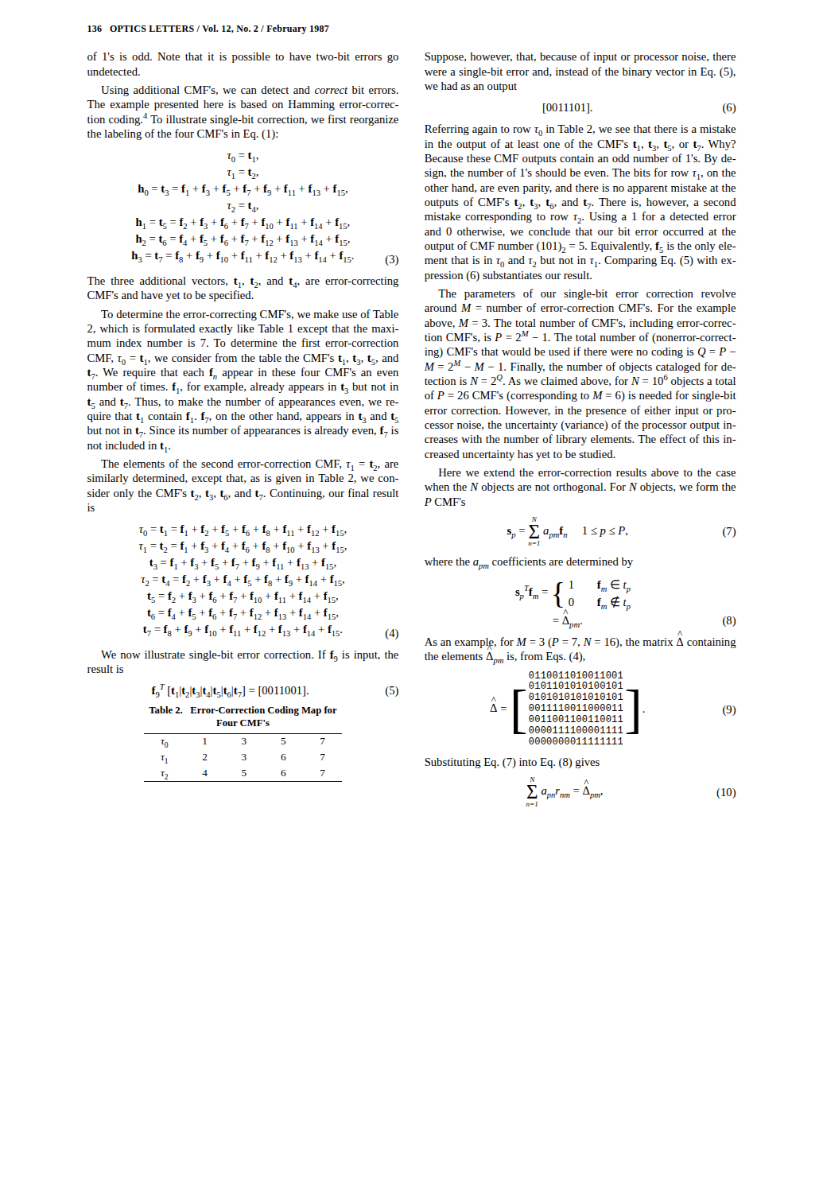136 OPTICS LETTERS / Vol. 12, No. 2 / February 1987
of 1's is odd. Note that it is possible to have two-bit errors go undetected.
Using additional CMF's, we can detect and correct bit errors. The example presented here is based on Hamming error-correction coding.4 To illustrate single-bit correction, we first reorganize the labeling of the four CMF's in Eq. (1):
τ0 = t1,
τ1 = t2,
h0 = t3 = f1 + f3 + f5 + f7 + f9 + f11 + f13 + f15,
τ2 = t4,
h1 = t5 = f2 + f3 + f6 + f7 + f10 + f11 + f14 + f15,
h2 = t6 = f4 + f5 + f6 + f7 + f12 + f13 + f14 + f15,
h3 = t7 = f8 + f9 + f10 + f11 + f12 + f13 + f14 + f15.
(3)
The three additional vectors, t1, t2, and t4, are error-correcting CMF's and have yet to be specified.
To determine the error-correcting CMF's, we make use of Table 2, which is formulated exactly like Table 1 except that the maximum index number is 7. To determine the first error-correction CMF, τ0 = t1, we consider from the table the CMF's t1, t3, t5, and t7. We require that each fn appear in these four CMF's an even number of times. f1, for example, already appears in t3 but not in t5 and t7. Thus, to make the number of appearances even, we require that t1 contain f1. f7, on the other hand, appears in t3 and t5 but not in t7. Since its number of appearances is already even, f7 is not included in t1.
The elements of the second error-correction CMF, τ1 = t2, are similarly determined, except that, as is given in Table 2, we consider only the CMF's t2, t3, t6, and t7. Continuing, our final result is
τ0 = t1 = f1 + f2 + f5 + f6 + f8 + f11 + f12 + f15,
τ1 = t2 = f1 + f3 + f4 + f6 + f8 + f10 + f13 + f15,
t3 = f1 + f3 + f5 + f7 + f9 + f11 + f13 + f15,
τ2 = t4 = f2 + f3 + f4 + f5 + f8 + f9 + f14 + f15,
t5 = f2 + f3 + f6 + f7 + f10 + f11 + f14 + f15,
t6 = f4 + f5 + f6 + f7 + f12 + f13 + f14 + f15,
t7 = f8 + f9 + f10 + f11 + f12 + f13 + f14 + f15.
(4)
We now illustrate single-bit error correction. If f9 is input, the result is
f9T [t1|t2|t3|t4|t5|t6|t7] = [0011001].
(5)
Table 2. Error-Correction Coding Map for Four CMF's
| τ 0 | 1 | 3 | 5 | 7 |
| τ 1 | 2 | 3 | 6 | 7 |
| τ 2 | 4 | 5 | 6 | 7 |
Suppose, however, that, because of input or processor noise, there were a single-bit error and, instead of the binary vector in Eq. (5), we had as an output
[0011101].
(6)
Referring again to row τ0 in Table 2, we see that there is a mistake in the output of at least one of the CMF's t1, t3, t5, or t7. Why? Because these CMF outputs contain an odd number of 1's. By design, the number of 1's should be even. The bits for row τ1, on the other hand, are even parity, and there is no apparent mistake at the outputs of CMF's t2, t3, t6, and t7. There is, however, a second mistake corresponding to row τ2. Using a 1 for a detected error and 0 otherwise, we conclude that our bit error occurred at the output of CMF number (101)2 = 5. Equivalently, f5 is the only element that is in τ0 and τ2 but not in τ1. Comparing Eq. (5) with expression (6) substantiates our result.
The parameters of our single-bit error correction revolve around M = number of error-correction CMF's. For the example above, M = 3. The total number of CMF's, including error-correction CMF's, is P = 2M − 1. The total number of (nonerror-correcting) CMF's that would be used if there were no coding is Q = P − M = 2M − M − 1. Finally, the number of objects cataloged for detection is N = 2Q. As we claimed above, for N = 106 objects a total of P = 26 CMF's (corresponding to M = 6) is needed for single-bit error correction. However, in the presence of either input or processor noise, the uncertainty (variance) of the processor output increases with the number of library elements. The effect of this increased uncertainty has yet to be studied.
Here we extend the error-correction results above to the case when the N objects are not orthogonal. For N objects, we form the P CMF's
sp = NΣn=1 apmfn 1 ≤ p ≤ P,
(7)
where the apm coefficients are determined by
spTfm = { 1 fm ∈ tp
0 fm ∉ tp
= Δpm.
(8)
As an example, for M = 3 (P = 7, N = 16), the matrix Δ containing the elements Δpm is, from Eqs. (4),
Δ = [ 0110011010011001
0101101010100101
0101010101010101
0011110011000011
0011001100110011
0000111100001111
0000000011111111 ] .
(9)
Substituting Eq. (7) into Eq. (8) gives
NΣn=1 apnrnm = Δpm,
(10)